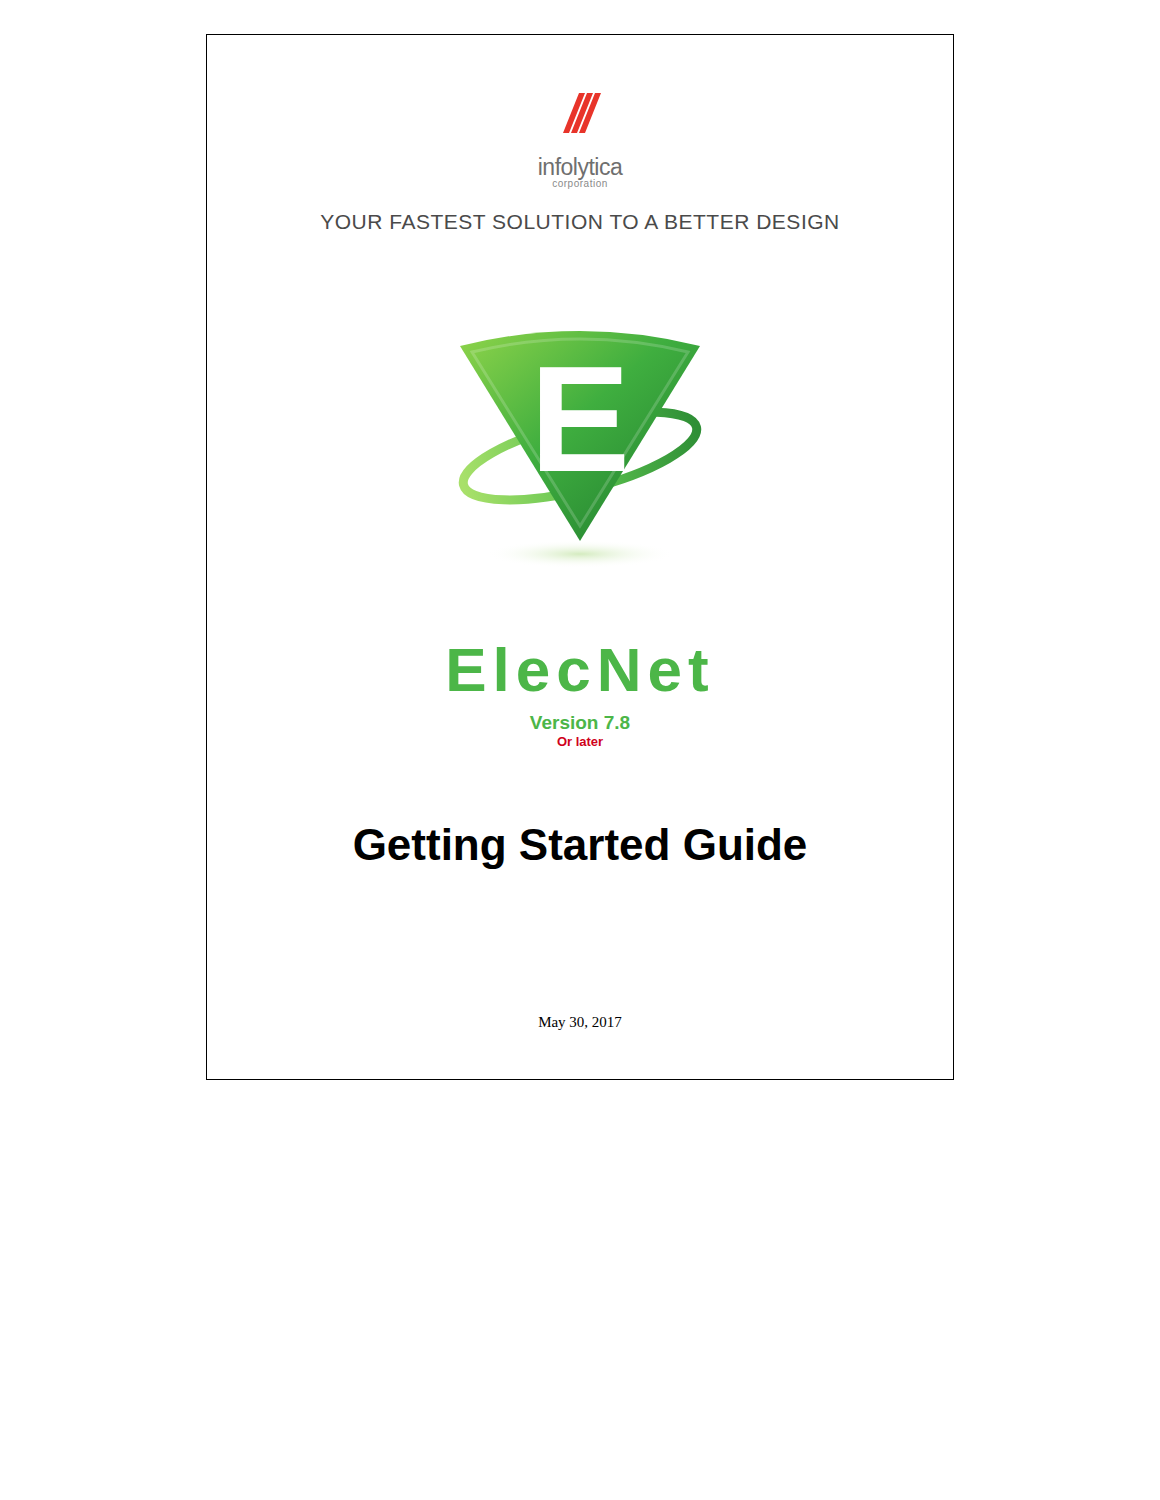infolytica
corporation
YOUR FASTEST SOLUTION TO A BETTER DESIGN
E
ElecNet
Version 7.8
Or later
Getting Started Guide
May 30, 2017